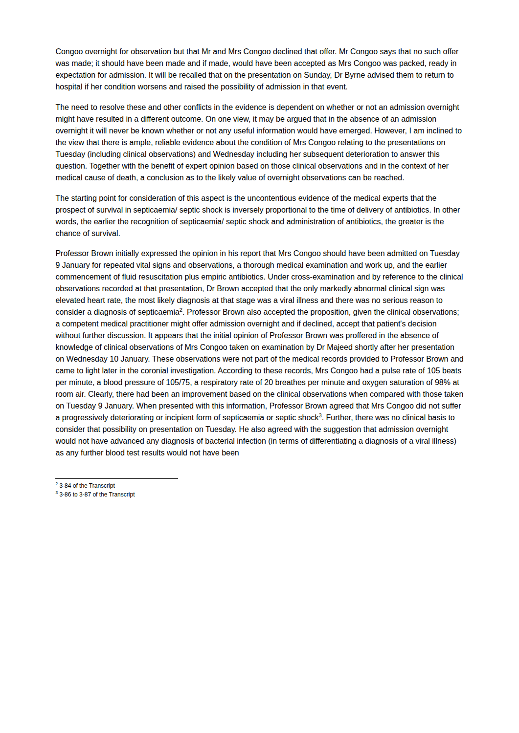Congoo overnight for observation but that Mr and Mrs Congoo declined that offer. Mr Congoo says that no such offer was made; it should have been made and if made, would have been accepted as Mrs Congoo was packed, ready in expectation for admission. It will be recalled that on the presentation on Sunday, Dr Byrne advised them to return to hospital if her condition worsens and raised the possibility of admission in that event.
The need to resolve these and other conflicts in the evidence is dependent on whether or not an admission overnight might have resulted in a different outcome. On one view, it may be argued that in the absence of an admission overnight it will never be known whether or not any useful information would have emerged. However, I am inclined to the view that there is ample, reliable evidence about the condition of Mrs Congoo relating to the presentations on Tuesday (including clinical observations) and Wednesday including her subsequent deterioration to answer this question. Together with the benefit of expert opinion based on those clinical observations and in the context of her medical cause of death, a conclusion as to the likely value of overnight observations can be reached.
The starting point for consideration of this aspect is the uncontentious evidence of the medical experts that the prospect of survival in septicaemia/ septic shock is inversely proportional to the time of delivery of antibiotics. In other words, the earlier the recognition of septicaemia/ septic shock and administration of antibiotics, the greater is the chance of survival.
Professor Brown initially expressed the opinion in his report that Mrs Congoo should have been admitted on Tuesday 9 January for repeated vital signs and observations, a thorough medical examination and work up, and the earlier commencement of fluid resuscitation plus empiric antibiotics. Under cross-examination and by reference to the clinical observations recorded at that presentation, Dr Brown accepted that the only markedly abnormal clinical sign was elevated heart rate, the most likely diagnosis at that stage was a viral illness and there was no serious reason to consider a diagnosis of septicaemia2. Professor Brown also accepted the proposition, given the clinical observations; a competent medical practitioner might offer admission overnight and if declined, accept that patient's decision without further discussion. It appears that the initial opinion of Professor Brown was proffered in the absence of knowledge of clinical observations of Mrs Congoo taken on examination by Dr Majeed shortly after her presentation on Wednesday 10 January. These observations were not part of the medical records provided to Professor Brown and came to light later in the coronial investigation. According to these records, Mrs Congoo had a pulse rate of 105 beats per minute, a blood pressure of 105/75, a respiratory rate of 20 breathes per minute and oxygen saturation of 98% at room air. Clearly, there had been an improvement based on the clinical observations when compared with those taken on Tuesday 9 January. When presented with this information, Professor Brown agreed that Mrs Congoo did not suffer a progressively deteriorating or incipient form of septicaemia or septic shock3. Further, there was no clinical basis to consider that possibility on presentation on Tuesday. He also agreed with the suggestion that admission overnight would not have advanced any diagnosis of bacterial infection (in terms of differentiating a diagnosis of a viral illness) as any further blood test results would not have been
2 3-84 of the Transcript
3 3-86 to 3-87 of the Transcript